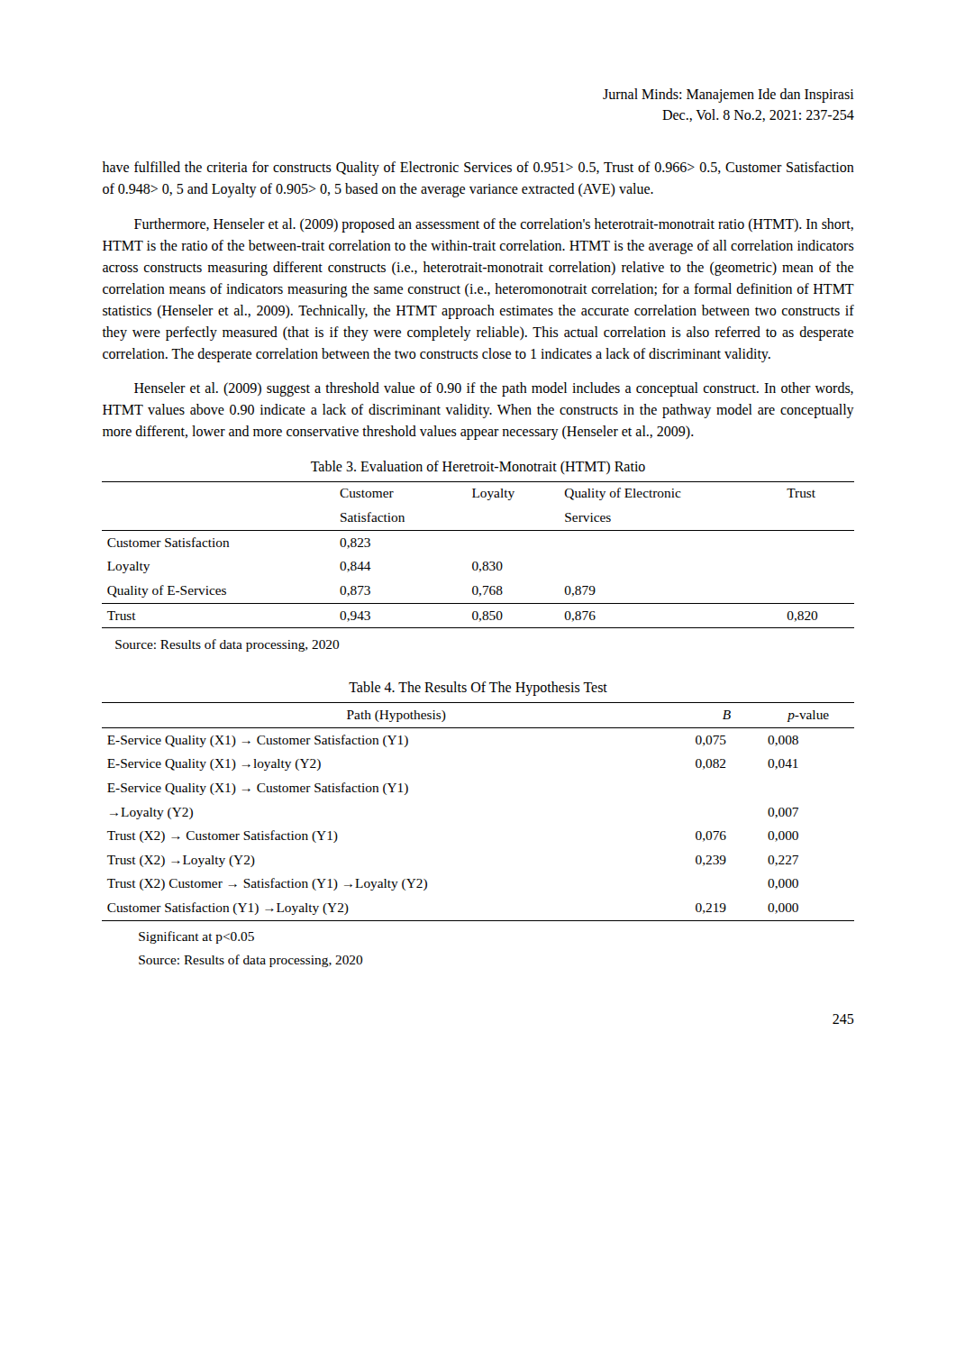Jurnal Minds: Manajemen Ide dan Inspirasi
Dec., Vol. 8 No.2, 2021: 237-254
have fulfilled the criteria for constructs Quality of Electronic Services of 0.951> 0.5, Trust of 0.966> 0.5, Customer Satisfaction of 0.948> 0, 5 and Loyalty of 0.905> 0, 5 based on the average variance extracted (AVE) value.
Furthermore, Henseler et al. (2009) proposed an assessment of the correlation's heterotrait-monotrait ratio (HTMT). In short, HTMT is the ratio of the between-trait correlation to the within-trait correlation. HTMT is the average of all correlation indicators across constructs measuring different constructs (i.e., heterotrait-monotrait correlation) relative to the (geometric) mean of the correlation means of indicators measuring the same construct (i.e., heteromonotrait correlation; for a formal definition of HTMT statistics (Henseler et al., 2009). Technically, the HTMT approach estimates the accurate correlation between two constructs if they were perfectly measured (that is if they were completely reliable). This actual correlation is also referred to as desperate correlation. The desperate correlation between the two constructs close to 1 indicates a lack of discriminant validity.
Henseler et al. (2009) suggest a threshold value of 0.90 if the path model includes a conceptual construct. In other words, HTMT values above 0.90 indicate a lack of discriminant validity. When the constructs in the pathway model are conceptually more different, lower and more conservative threshold values appear necessary (Henseler et al., 2009).
Table 3. Evaluation of Heretroit-Monotrait (HTMT) Ratio
| | Customer | Loyalty | Quality of Electronic | Trust |
| --- | --- | --- | --- | --- |
| | Satisfaction | | Services | |
| Customer Satisfaction | 0,823 | | | |
| Loyalty | 0,844 | 0,830 | | |
| Quality of E-Services | 0,873 | 0,768 | 0,879 | |
| Trust | 0,943 | 0,850 | 0,876 | 0,820 |
Source: Results of data processing, 2020
Table 4. The Results Of The Hypothesis Test
| Path (Hypothesis) | B | p -value |
| --- | --- | --- |
| E-Service Quality (X1) → Customer Satisfaction (Y1) | 0,075 | 0,008 |
| E-Service Quality (X1) → loyalty (Y2) | 0,082 | 0,041 |
| E-Service Quality (X1) → Customer Satisfaction (Y1) | | |
| → Loyalty (Y2) | | 0,007 |
| Trust (X2) → Customer Satisfaction (Y1) | 0,076 | 0,000 |
| Trust (X2) → Loyalty (Y2) | 0,239 | 0,227 |
| Trust (X2) Customer → Satisfaction (Y1) → Loyalty (Y2) | | 0,000 |
| Customer Satisfaction (Y1) → Loyalty (Y2) | 0,219 | 0,000 |
Significant at p<0.05
Source: Results of data processing, 2020
245